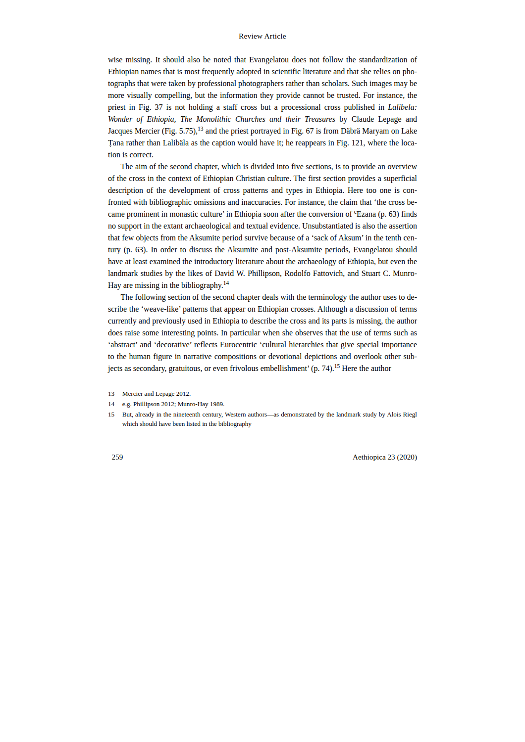Review Article
wise missing. It should also be noted that Evangelatou does not follow the standardization of Ethiopian names that is most frequently adopted in scientific literature and that she relies on photographs that were taken by professional photographers rather than scholars. Such images may be more visually compelling, but the information they provide cannot be trusted. For instance, the priest in Fig. 37 is not holding a staff cross but a processional cross published in Lalibela: Wonder of Ethiopia, The Monolithic Churches and their Treasures by Claude Lepage and Jacques Mercier (Fig. 5.75),13 and the priest portrayed in Fig. 67 is from Däbrä Maryam on Lake Ṭana rather than Lalibäla as the caption would have it; he reappears in Fig. 121, where the location is correct.
The aim of the second chapter, which is divided into five sections, is to provide an overview of the cross in the context of Ethiopian Christian culture. The first section provides a superficial description of the development of cross patterns and types in Ethiopia. Here too one is confronted with bibliographic omissions and inaccuracies. For instance, the claim that ‘the cross became prominent in monastic culture’ in Ethiopia soon after the conversion of cEzana (p. 63) finds no support in the extant archaeological and textual evidence. Unsubstantiated is also the assertion that few objects from the Aksumite period survive because of a ‘sack of Aksum’ in the tenth century (p. 63). In order to discuss the Aksumite and post-Aksumite periods, Evangelatou should have at least examined the introductory literature about the archaeology of Ethiopia, but even the landmark studies by the likes of David W. Phillipson, Rodolfo Fattovich, and Stuart C. Munro-Hay are missing in the bibliography.14
The following section of the second chapter deals with the terminology the author uses to describe the ‘weave-like’ patterns that appear on Ethiopian crosses. Although a discussion of terms currently and previously used in Ethiopia to describe the cross and its parts is missing, the author does raise some interesting points. In particular when she observes that the use of terms such as ‘abstract’ and ‘decorative’ reflects Eurocentric ‘cultural hierarchies that give special importance to the human figure in narrative compositions or devotional depictions and overlook other subjects as secondary, gratuitous, or even frivolous embellishment’ (p. 74).15 Here the author
13 Mercier and Lepage 2012.
14 e.g. Phillipson 2012; Munro-Hay 1989.
15 But, already in the nineteenth century, Western authors—as demonstrated by the landmark study by Alois Riegl which should have been listed in the bibliography
259 Aethiopica 23 (2020)